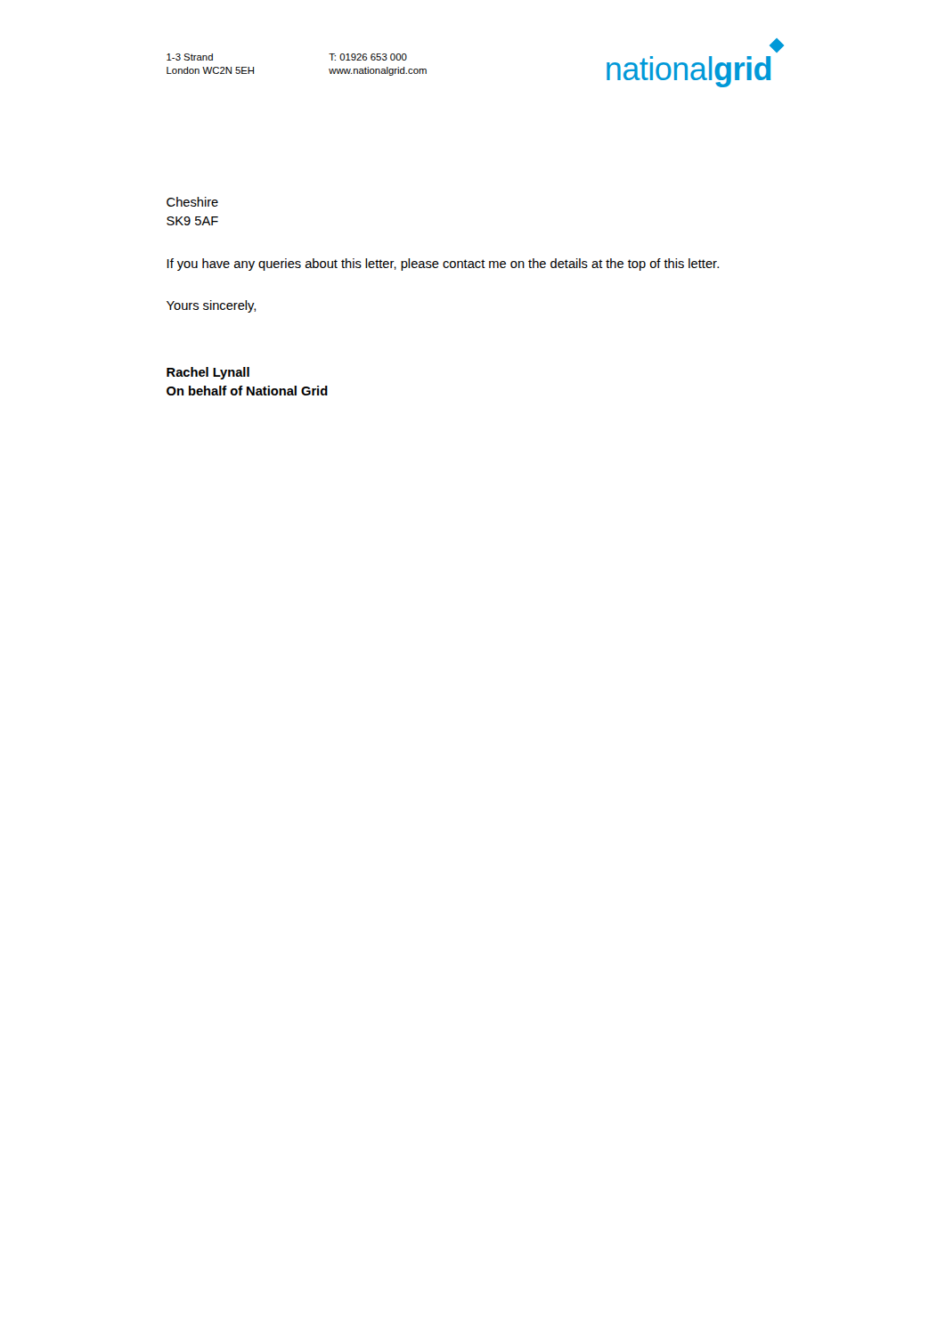1-3 Strand
London WC2N 5EH
T: 01926 653 000
www.nationalgrid.com
nationalgrid
Cheshire
SK9 5AF
If you have any queries about this letter, please contact me on the details at the top of this letter.
Yours sincerely,
Rachel Lynall
On behalf of National Grid